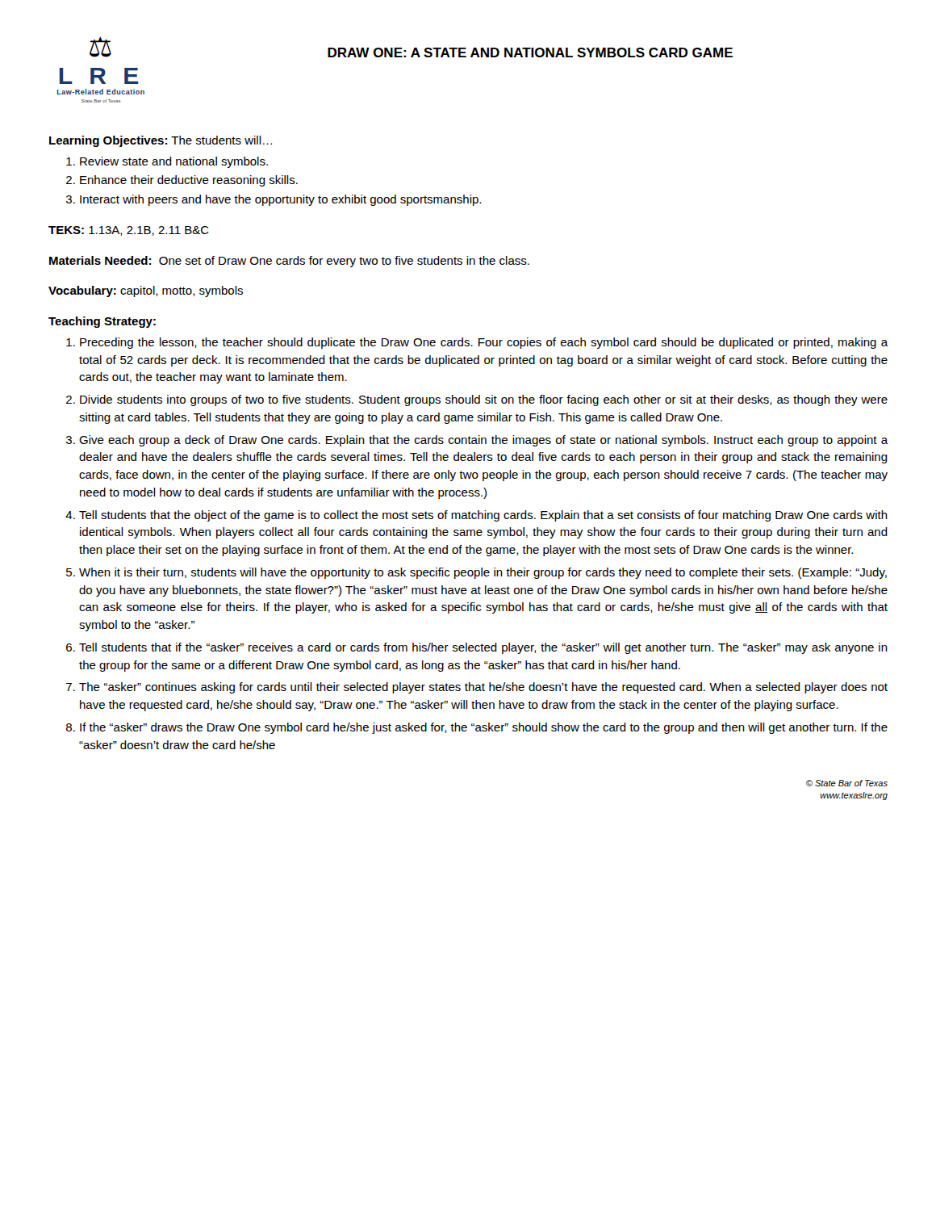⚖
L R E
Law-Related Education
State Bar of Texas
DRAW ONE: A STATE AND NATIONAL SYMBOLS CARD GAME
Learning Objectives: The students will…
Review state and national symbols.
Enhance their deductive reasoning skills.
Interact with peers and have the opportunity to exhibit good sportsmanship.
TEKS: 1.13A, 2.1B, 2.11 B&C
Materials Needed: One set of Draw One cards for every two to five students in the class.
Vocabulary: capitol, motto, symbols
Teaching Strategy:
Preceding the lesson, the teacher should duplicate the Draw One cards. Four copies of each symbol card should be duplicated or printed, making a total of 52 cards per deck. It is recommended that the cards be duplicated or printed on tag board or a similar weight of card stock. Before cutting the cards out, the teacher may want to laminate them.
Divide students into groups of two to five students. Student groups should sit on the floor facing each other or sit at their desks, as though they were sitting at card tables. Tell students that they are going to play a card game similar to Fish. This game is called Draw One.
Give each group a deck of Draw One cards. Explain that the cards contain the images of state or national symbols. Instruct each group to appoint a dealer and have the dealers shuffle the cards several times. Tell the dealers to deal five cards to each person in their group and stack the remaining cards, face down, in the center of the playing surface. If there are only two people in the group, each person should receive 7 cards. (The teacher may need to model how to deal cards if students are unfamiliar with the process.)
Tell students that the object of the game is to collect the most sets of matching cards. Explain that a set consists of four matching Draw One cards with identical symbols. When players collect all four cards containing the same symbol, they may show the four cards to their group during their turn and then place their set on the playing surface in front of them. At the end of the game, the player with the most sets of Draw One cards is the winner.
When it is their turn, students will have the opportunity to ask specific people in their group for cards they need to complete their sets. (Example: “Judy, do you have any bluebonnets, the state flower?”) The “asker” must have at least one of the Draw One symbol cards in his/her own hand before he/she can ask someone else for theirs. If the player, who is asked for a specific symbol has that card or cards, he/she must give all of the cards with that symbol to the “asker.”
Tell students that if the “asker” receives a card or cards from his/her selected player, the “asker” will get another turn. The “asker” may ask anyone in the group for the same or a different Draw One symbol card, as long as the “asker” has that card in his/her hand.
The “asker” continues asking for cards until their selected player states that he/she doesn’t have the requested card. When a selected player does not have the requested card, he/she should say, “Draw one.” The “asker” will then have to draw from the stack in the center of the playing surface.
If the “asker” draws the Draw One symbol card he/she just asked for, the “asker” should show the card to the group and then will get another turn. If the “asker” doesn’t draw the card he/she
© State Bar of Texas
www.texaslre.org